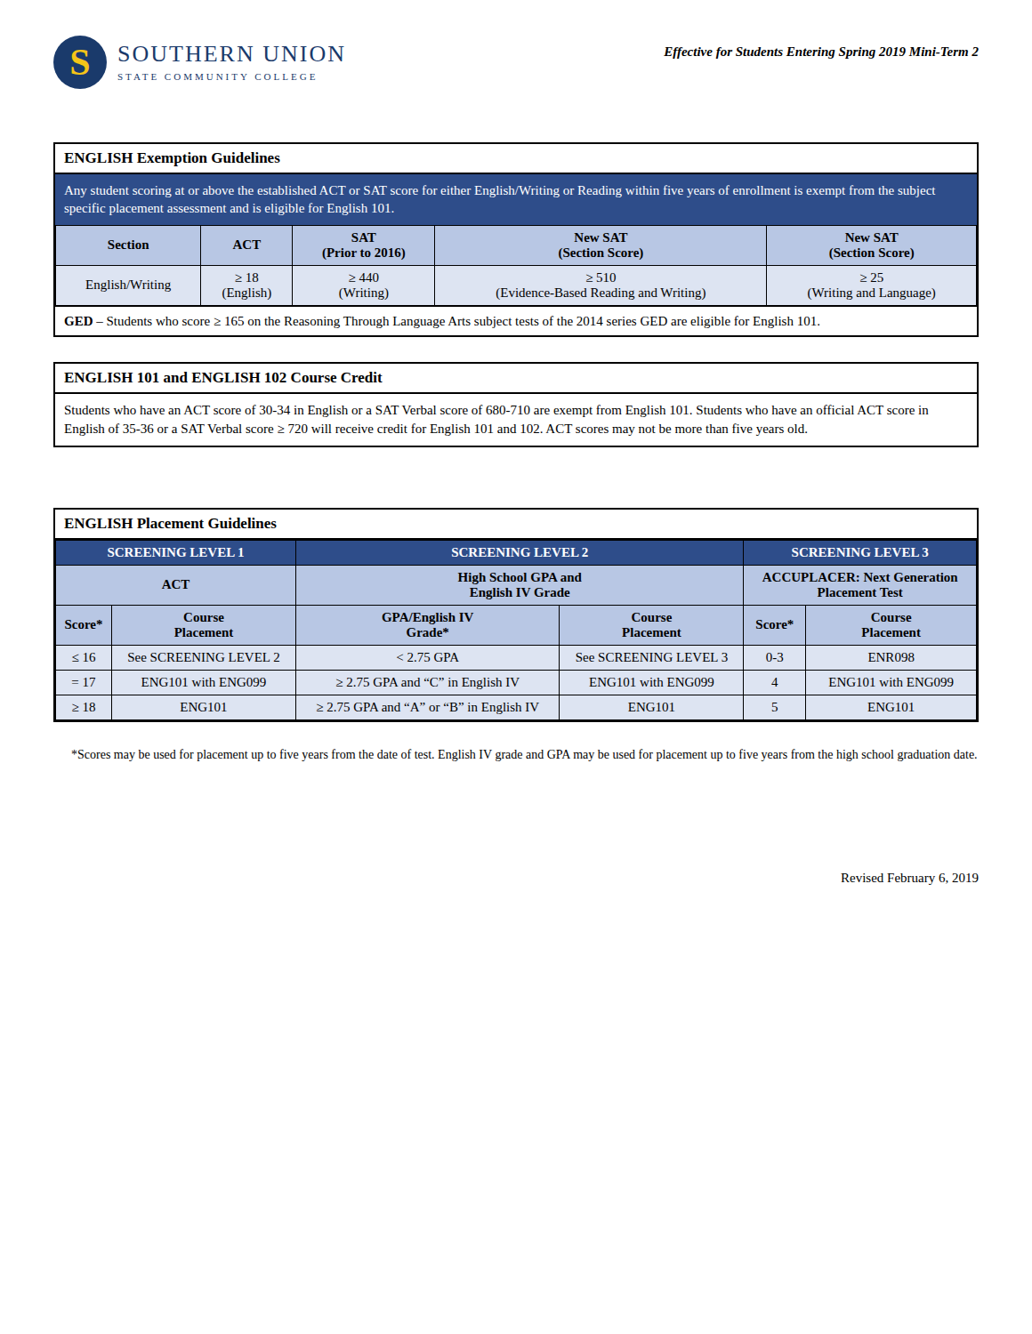SOUTHERN UNION
STATE COMMUNITY COLLEGE
Effective for Students Entering Spring 2019 Mini-Term 2
ENGLISH Exemption Guidelines
Any student scoring at or above the established ACT or SAT score for either English/Writing or Reading within five years of enrollment is exempt from the subject specific placement assessment and is eligible for English 101.
| Section | ACT | SAT (Prior to 2016) | New SAT (Section Score) | New SAT (Section Score) |
| --- | --- | --- | --- | --- |
| English/Writing | ≥ 18 (English) | ≥ 440 (Writing) | ≥ 510 (Evidence-Based Reading and Writing) | ≥ 25 (Writing and Language) |
GED – Students who score ≥ 165 on the Reasoning Through Language Arts subject tests of the 2014 series GED are eligible for English 101.
ENGLISH 101 and ENGLISH 102 Course Credit
Students who have an ACT score of 30-34 in English or a SAT Verbal score of 680-710 are exempt from English 101. Students who have an official ACT score in English of 35-36 or a SAT Verbal score ≥ 720 will receive credit for English 101 and 102. ACT scores may not be more than five years old.
ENGLISH Placement Guidelines
| SCREENING LEVEL 1 | SCREENING LEVEL 2 | SCREENING LEVEL 3 |
| --- | --- | --- |
| ACT | High School GPA and English IV Grade | ACCUPLACER: Next Generation Placement Test |
| Score* | Course Placement | GPA/English IV Grade* | Course Placement | Score* | Course Placement |
| ≤ 16 | See SCREENING LEVEL 2 | < 2.75 GPA | See SCREENING LEVEL 3 | 0-3 | ENR098 |
| = 17 | ENG101 with ENG099 | ≥ 2.75 GPA and “C” in English IV | ENG101 with ENG099 | 4 | ENG101 with ENG099 |
| ≥ 18 | ENG101 | ≥ 2.75 GPA and “A” or “B” in English IV | ENG101 | 5 | ENG101 |
*Scores may be used for placement up to five years from the date of test. English IV grade and GPA may be used for placement up to five years from the high school graduation date.
Revised February 6, 2019